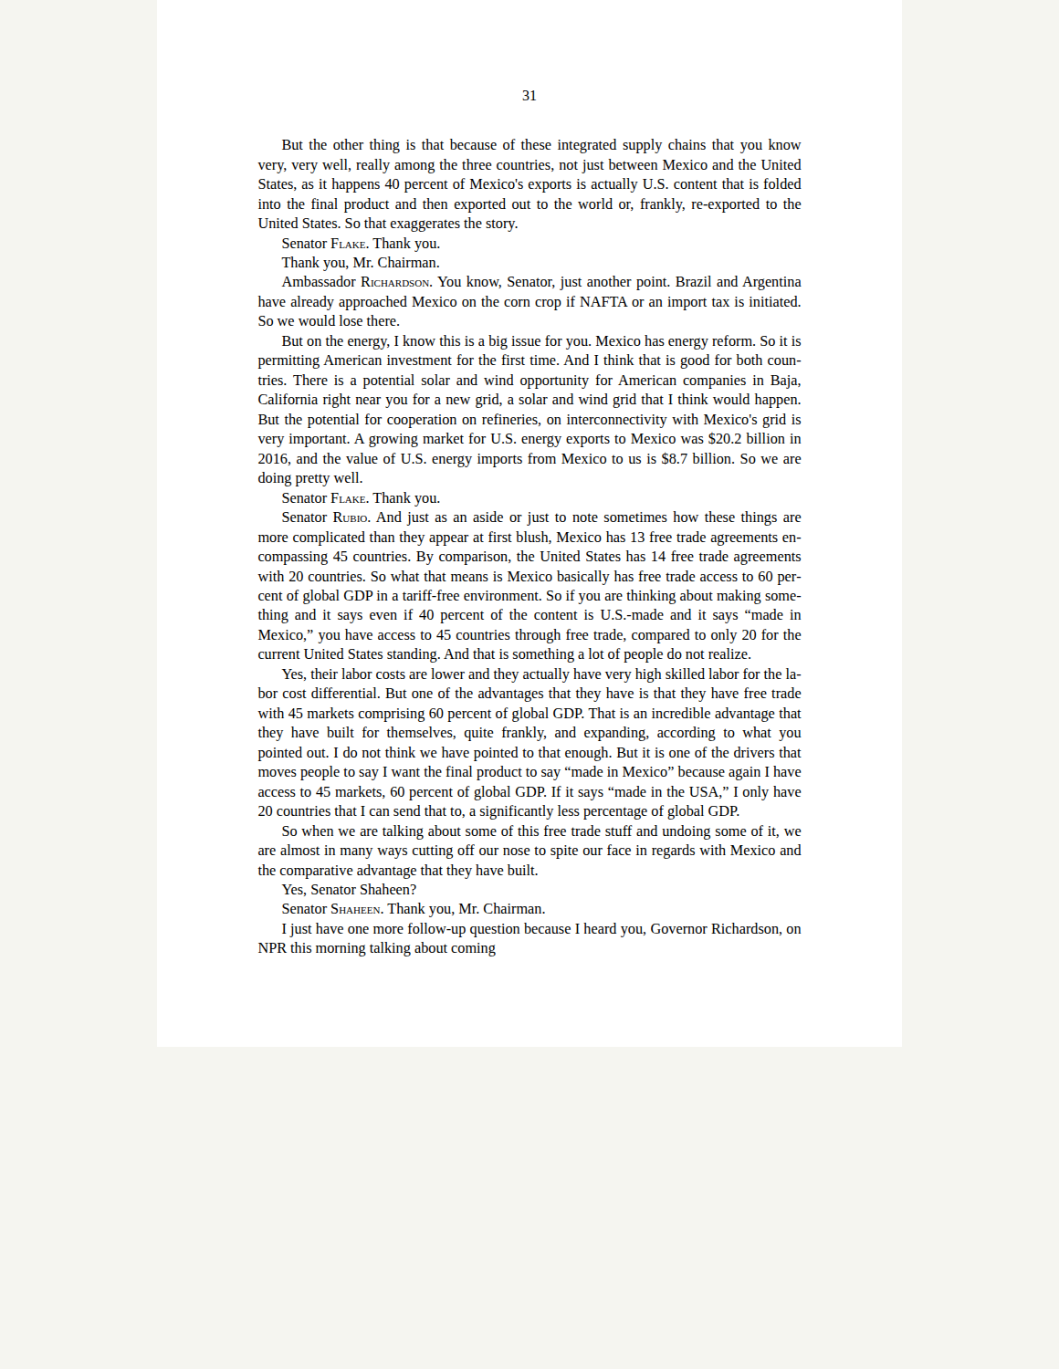31
But the other thing is that because of these integrated supply chains that you know very, very well, really among the three countries, not just between Mexico and the United States, as it happens 40 percent of Mexico's exports is actually U.S. content that is folded into the final product and then exported out to the world or, frankly, re-exported to the United States. So that exaggerates the story.
Senator Flake. Thank you.
Thank you, Mr. Chairman.
Ambassador Richardson. You know, Senator, just another point. Brazil and Argentina have already approached Mexico on the corn crop if NAFTA or an import tax is initiated. So we would lose there.
But on the energy, I know this is a big issue for you. Mexico has energy reform. So it is permitting American investment for the first time. And I think that is good for both countries. There is a potential solar and wind opportunity for American companies in Baja, California right near you for a new grid, a solar and wind grid that I think would happen. But the potential for cooperation on refineries, on interconnectivity with Mexico's grid is very important. A growing market for U.S. energy exports to Mexico was $20.2 billion in 2016, and the value of U.S. energy imports from Mexico to us is $8.7 billion. So we are doing pretty well.
Senator Flake. Thank you.
Senator Rubio. And just as an aside or just to note sometimes how these things are more complicated than they appear at first blush, Mexico has 13 free trade agreements encompassing 45 countries. By comparison, the United States has 14 free trade agreements with 20 countries. So what that means is Mexico basically has free trade access to 60 percent of global GDP in a tariff-free environment. So if you are thinking about making something and it says even if 40 percent of the content is U.S.-made and it says “made in Mexico,” you have access to 45 countries through free trade, compared to only 20 for the current United States standing. And that is something a lot of people do not realize.
Yes, their labor costs are lower and they actually have very high skilled labor for the labor cost differential. But one of the advantages that they have is that they have free trade with 45 markets comprising 60 percent of global GDP. That is an incredible advantage that they have built for themselves, quite frankly, and expanding, according to what you pointed out. I do not think we have pointed to that enough. But it is one of the drivers that moves people to say I want the final product to say “made in Mexico” because again I have access to 45 markets, 60 percent of global GDP. If it says “made in the USA,” I only have 20 countries that I can send that to, a significantly less percentage of global GDP.
So when we are talking about some of this free trade stuff and undoing some of it, we are almost in many ways cutting off our nose to spite our face in regards with Mexico and the comparative advantage that they have built.
Yes, Senator Shaheen?
Senator Shaheen. Thank you, Mr. Chairman.
I just have one more follow-up question because I heard you, Governor Richardson, on NPR this morning talking about coming